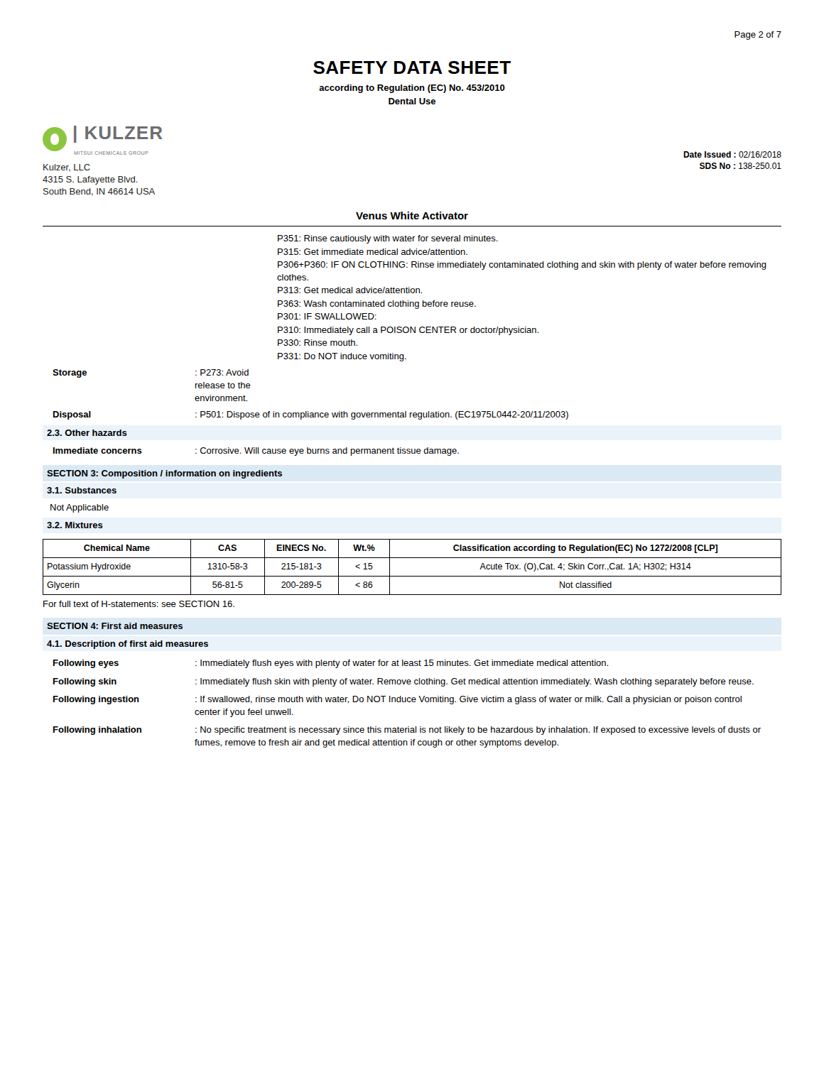Page 2 of 7
SAFETY DATA SHEET
according to Regulation (EC) No. 453/2010
Dental Use
| KULZER
MITSUI CHEMICALS GROUP
Kulzer, LLC
4315 S. Lafayette Blvd.
South Bend, IN 46614 USA
Date Issued : 02/16/2018
SDS No : 138-250.01
Venus White Activator
P351: Rinse cautiously with water for several minutes.
P315: Get immediate medical advice/attention.
P306+P360: IF ON CLOTHING: Rinse immediately contaminated clothing and skin with plenty of water before removing clothes.
P313: Get medical advice/attention.
P363: Wash contaminated clothing before reuse.
P301: IF SWALLOWED:
P310: Immediately call a POISON CENTER or doctor/physician.
P330: Rinse mouth.
P331: Do NOT induce vomiting.
Storage
: P273: Avoid release to the environment.
Disposal
: P501: Dispose of in compliance with governmental regulation. (EC1975L0442-20/11/2003)
2.3. Other hazards
Immediate concerns
: Corrosive. Will cause eye burns and permanent tissue damage.
SECTION 3: Composition / information on ingredients
3.1. Substances
Not Applicable
3.2. Mixtures
| Chemical Name | CAS | EINECS No. | Wt.% | Classification according to Regulation(EC) No 1272/2008 [CLP] |
| --- | --- | --- | --- | --- |
| Potassium Hydroxide | 1310-58-3 | 215-181-3 | < 15 | Acute Tox. (O),Cat. 4; Skin Corr.,Cat. 1A; H302; H314 |
| Glycerin | 56-81-5 | 200-289-5 | < 86 | Not classified |
For full text of H-statements: see SECTION 16.
SECTION 4: First aid measures
4.1. Description of first aid measures
Following eyes
: Immediately flush eyes with plenty of water for at least 15 minutes. Get immediate medical attention.
Following skin
: Immediately flush skin with plenty of water. Remove clothing. Get medical attention immediately. Wash clothing separately before reuse.
Following ingestion
: If swallowed, rinse mouth with water, Do NOT Induce Vomiting. Give victim a glass of water or milk. Call a physician or poison control center if you feel unwell.
Following inhalation
: No specific treatment is necessary since this material is not likely to be hazardous by inhalation. If exposed to excessive levels of dusts or fumes, remove to fresh air and get medical attention if cough or other symptoms develop.